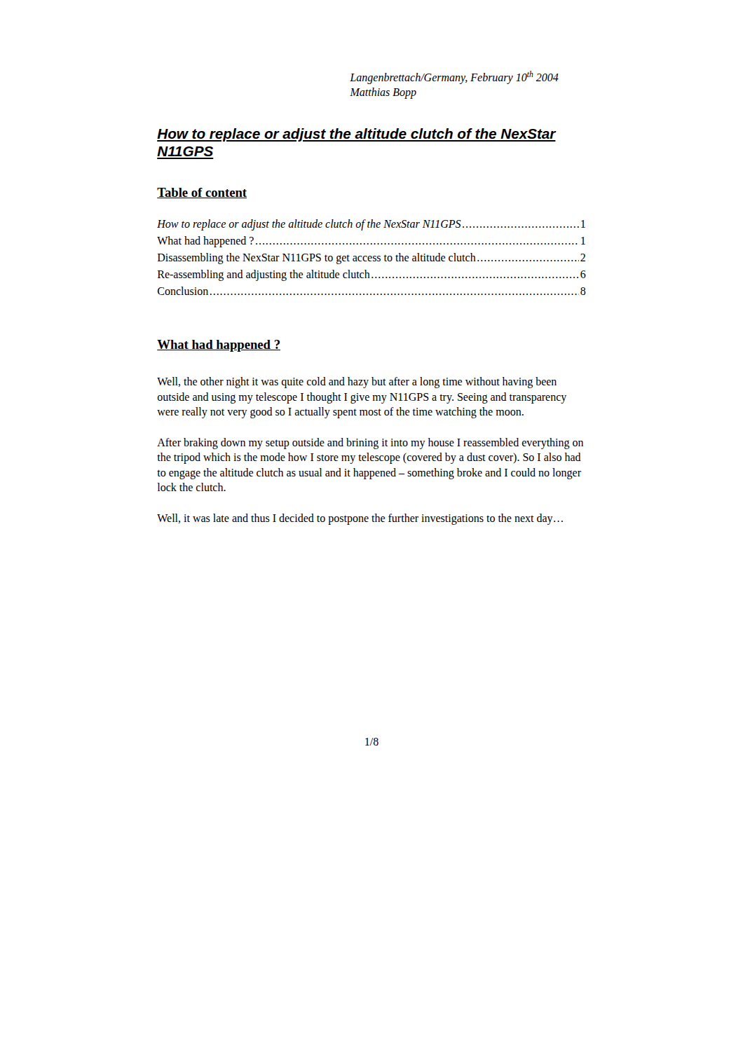Langenbrettach/Germany, February 10th 2004
Matthias Bopp
How to replace or adjust the altitude clutch of the NexStar N11GPS
Table of content
How to replace or adjust the altitude clutch of the NexStar N11GPS ........................................................................................................................ 1
What had happened ? ........................................................................................................................ 1
Disassembling the NexStar N11GPS to get access to the altitude clutch ........................................................................................................................ 2
Re-assembling and adjusting the altitude clutch ........................................................................................................................ 6
Conclusion ........................................................................................................................ 8
What had happened ?
Well, the other night it was quite cold and hazy but after a long time without having been outside and using my telescope I thought I give my N11GPS a try. Seeing and transparency were really not very good so I actually spent most of the time watching the moon.
After braking down my setup outside and brining it into my house I reassembled everything on the tripod which is the mode how I store my telescope (covered by a dust cover). So I also had to engage the altitude clutch as usual and it happened – something broke and I could no longer lock the clutch.
Well, it was late and thus I decided to postpone the further investigations to the next day…
1/8